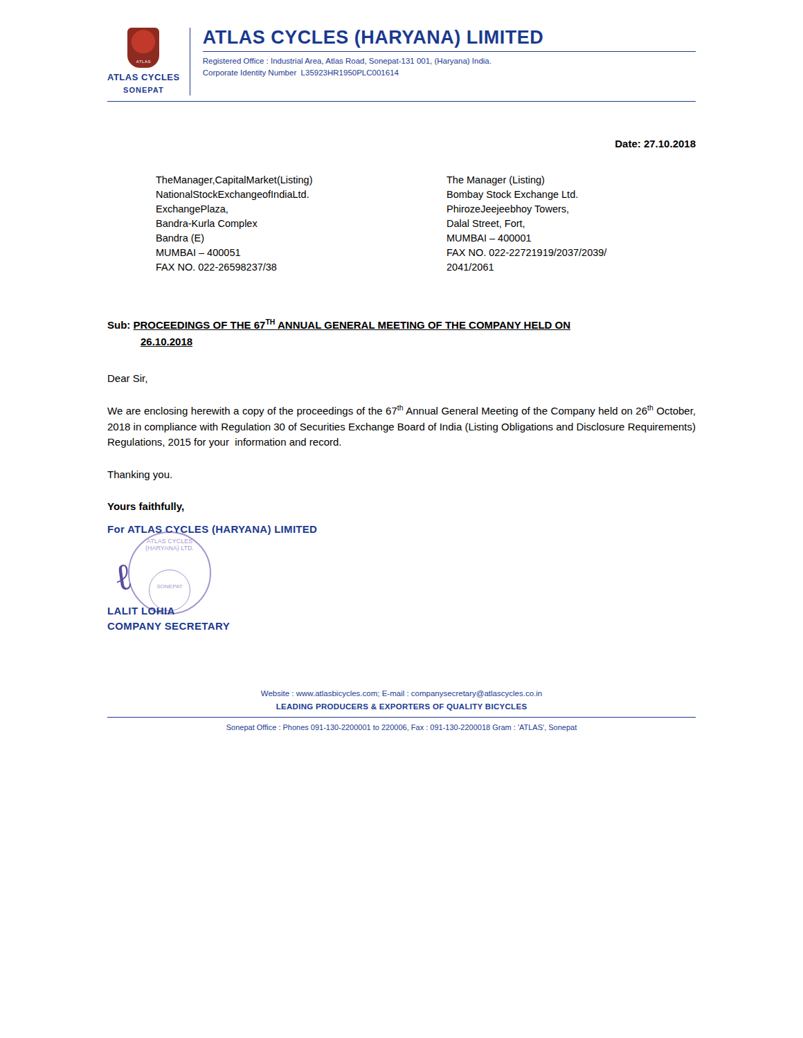ATLAS CYCLES
SONEPAT
ATLAS CYCLES (HARYANA) LIMITED
Registered Office : Industrial Area, Atlas Road, Sonepat-131 001, (Haryana) India.
Corporate Identity Number L35923HR1950PLC001614
Date: 27.10.2018
TheManager,CapitalMarket(Listing)
NationalStockExchangeofIndiaLtd.
ExchangePlaza,
Bandra-Kurla Complex
Bandra (E)
MUMBAI – 400051
FAX NO. 022-26598237/38
The Manager (Listing)
Bombay Stock Exchange Ltd.
PhirozeJeejeebhoy Towers,
Dalal Street, Fort,
MUMBAI – 400001
FAX NO. 022-22721919/2037/2039/
2041/2061
Sub: PROCEEDINGS OF THE 67TH ANNUAL GENERAL MEETING OF THE COMPANY HELD ON 26.10.2018
Dear Sir,
We are enclosing herewith a copy of the proceedings of the 67th Annual General Meeting of the Company held on 26th October, 2018 in compliance with Regulation 30 of Securities Exchange Board of India (Listing Obligations and Disclosure Requirements) Regulations, 2015 for your information and record.
Thanking you.
Yours faithfully,
For ATLAS CYCLES (HARYANA) LIMITED
ATLAS CYCLES (HARYANA) LTD.
SONEPAT
ℓ
LALIT LOHIA
COMPANY SECRETARY
Website : www.atlasbicycles.com; E-mail : companysecretary@atlascycles.co.in
LEADING PRODUCERS & EXPORTERS OF QUALITY BICYCLES
Sonepat Office : Phones 091-130-2200001 to 220006, Fax : 091-130-2200018 Gram : 'ATLAS', Sonepat